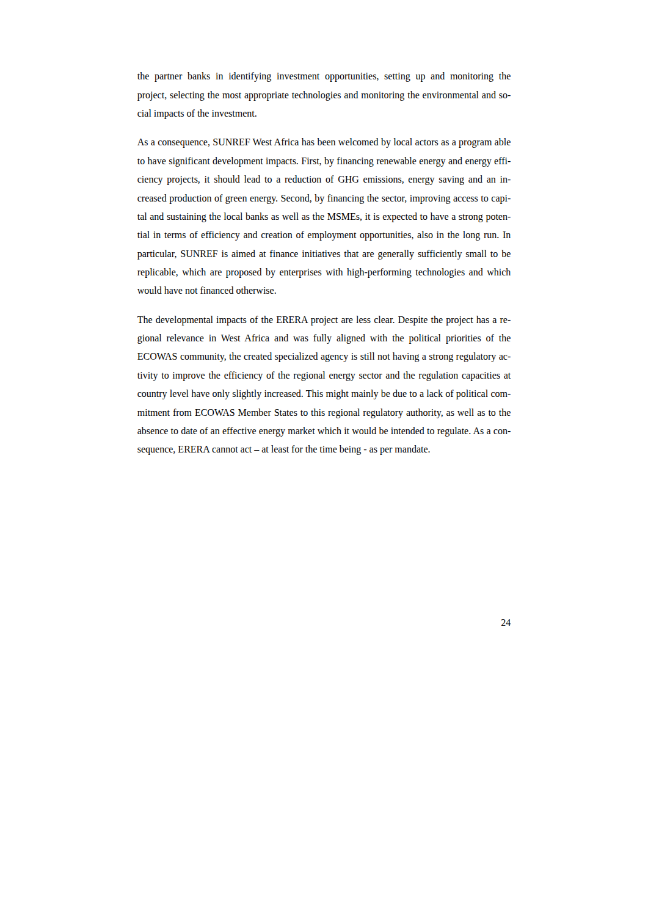the partner banks in identifying investment opportunities, setting up and monitoring the project, selecting the most appropriate technologies and monitoring the environmental and social impacts of the investment.
As a consequence, SUNREF West Africa has been welcomed by local actors as a program able to have significant development impacts. First, by financing renewable energy and energy efficiency projects, it should lead to a reduction of GHG emissions, energy saving and an increased production of green energy. Second, by financing the sector, improving access to capital and sustaining the local banks as well as the MSMEs, it is expected to have a strong potential in terms of efficiency and creation of employment opportunities, also in the long run. In particular, SUNREF is aimed at finance initiatives that are generally sufficiently small to be replicable, which are proposed by enterprises with high-performing technologies and which would have not financed otherwise.
The developmental impacts of the ERERA project are less clear. Despite the project has a regional relevance in West Africa and was fully aligned with the political priorities of the ECOWAS community, the created specialized agency is still not having a strong regulatory activity to improve the efficiency of the regional energy sector and the regulation capacities at country level have only slightly increased. This might mainly be due to a lack of political commitment from ECOWAS Member States to this regional regulatory authority, as well as to the absence to date of an effective energy market which it would be intended to regulate. As a consequence, ERERA cannot act – at least for the time being - as per mandate.
24